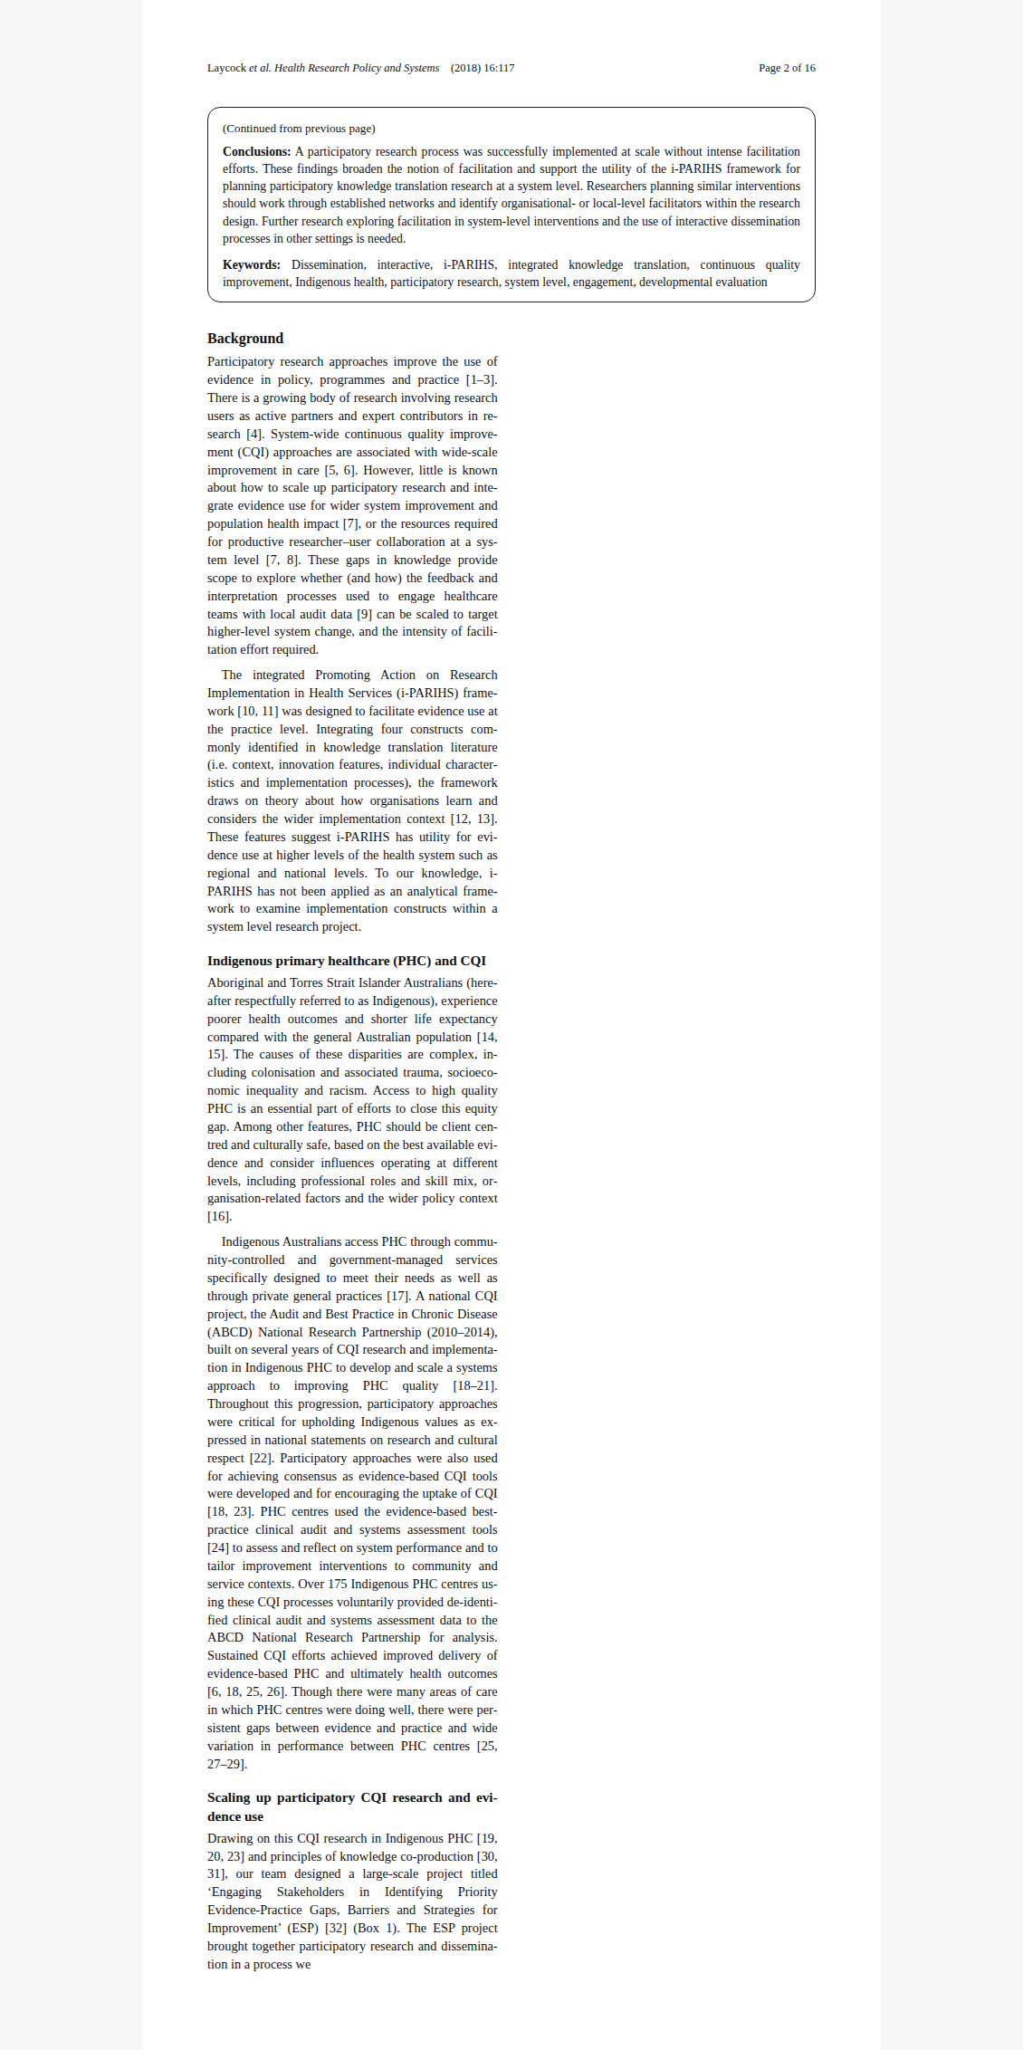Laycock et al. Health Research Policy and Systems (2018) 16:117
Page 2 of 16
(Continued from previous page)
Conclusions: A participatory research process was successfully implemented at scale without intense facilitation efforts. These findings broaden the notion of facilitation and support the utility of the i-PARIHS framework for planning participatory knowledge translation research at a system level. Researchers planning similar interventions should work through established networks and identify organisational- or local-level facilitators within the research design. Further research exploring facilitation in system-level interventions and the use of interactive dissemination processes in other settings is needed.
Keywords: Dissemination, interactive, i-PARIHS, integrated knowledge translation, continuous quality improvement, Indigenous health, participatory research, system level, engagement, developmental evaluation
Background
Participatory research approaches improve the use of evidence in policy, programmes and practice [1–3]. There is a growing body of research involving research users as active partners and expert contributors in research [4]. System-wide continuous quality improvement (CQI) approaches are associated with wide-scale improvement in care [5, 6]. However, little is known about how to scale up participatory research and integrate evidence use for wider system improvement and population health impact [7], or the resources required for productive researcher–user collaboration at a system level [7, 8]. These gaps in knowledge provide scope to explore whether (and how) the feedback and interpretation processes used to engage healthcare teams with local audit data [9] can be scaled to target higher-level system change, and the intensity of facilitation effort required.
The integrated Promoting Action on Research Implementation in Health Services (i-PARIHS) framework [10, 11] was designed to facilitate evidence use at the practice level. Integrating four constructs commonly identified in knowledge translation literature (i.e. context, innovation features, individual characteristics and implementation processes), the framework draws on theory about how organisations learn and considers the wider implementation context [12, 13]. These features suggest i-PARIHS has utility for evidence use at higher levels of the health system such as regional and national levels. To our knowledge, i-PARIHS has not been applied as an analytical framework to examine implementation constructs within a system level research project.
Indigenous primary healthcare (PHC) and CQI
Aboriginal and Torres Strait Islander Australians (hereafter respectfully referred to as Indigenous), experience poorer health outcomes and shorter life expectancy compared with the general Australian population [14, 15]. The causes of these disparities are complex, including colonisation and associated trauma, socioeconomic inequality and racism. Access to high quality PHC is an essential part of efforts to close this equity gap. Among other features, PHC should be client centred and culturally safe, based on the best available evidence and consider influences operating at different levels, including professional roles and skill mix, organisation-related factors and the wider policy context [16].
Indigenous Australians access PHC through community-controlled and government-managed services specifically designed to meet their needs as well as through private general practices [17]. A national CQI project, the Audit and Best Practice in Chronic Disease (ABCD) National Research Partnership (2010–2014), built on several years of CQI research and implementation in Indigenous PHC to develop and scale a systems approach to improving PHC quality [18–21]. Throughout this progression, participatory approaches were critical for upholding Indigenous values as expressed in national statements on research and cultural respect [22]. Participatory approaches were also used for achieving consensus as evidence-based CQI tools were developed and for encouraging the uptake of CQI [18, 23]. PHC centres used the evidence-based best-practice clinical audit and systems assessment tools [24] to assess and reflect on system performance and to tailor improvement interventions to community and service contexts. Over 175 Indigenous PHC centres using these CQI processes voluntarily provided de-identified clinical audit and systems assessment data to the ABCD National Research Partnership for analysis. Sustained CQI efforts achieved improved delivery of evidence-based PHC and ultimately health outcomes [6, 18, 25, 26]. Though there were many areas of care in which PHC centres were doing well, there were persistent gaps between evidence and practice and wide variation in performance between PHC centres [25, 27–29].
Scaling up participatory CQI research and evidence use
Drawing on this CQI research in Indigenous PHC [19, 20, 23] and principles of knowledge co-production [30, 31], our team designed a large-scale project titled ‘Engaging Stakeholders in Identifying Priority Evidence-Practice Gaps, Barriers and Strategies for Improvement’ (ESP) [32] (Box 1). The ESP project brought together participatory research and dissemination in a process we